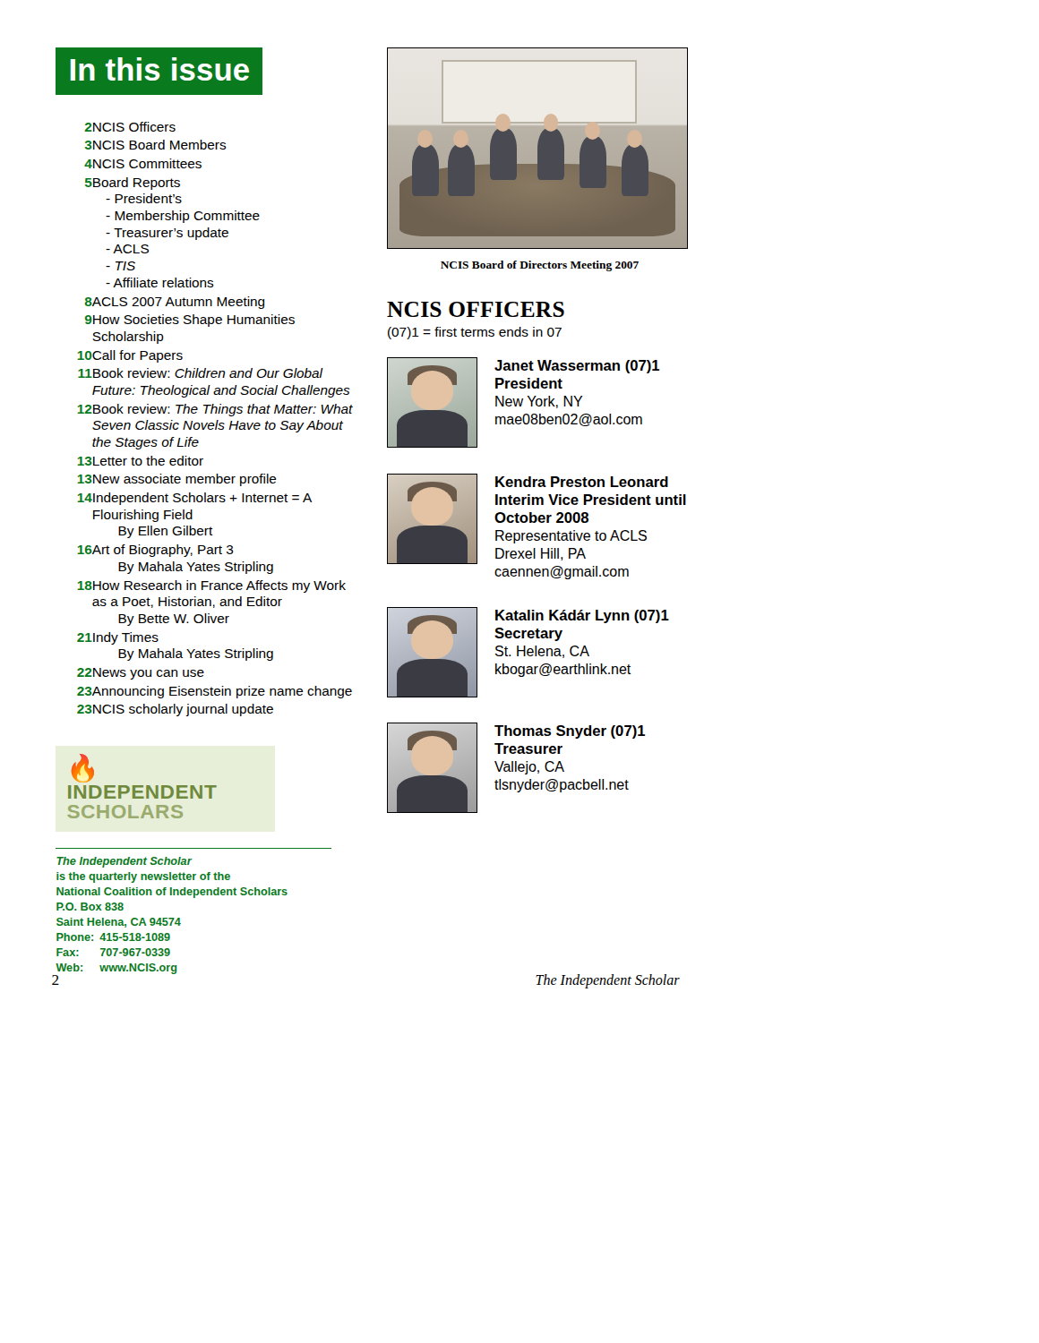In this issue
| 2 | NCIS Officers |
| 3 | NCIS Board Members |
| 4 | NCIS Committees |
| 5 | Board Reports - President’s - Membership Committee - Treasurer’s update - ACLS - TIS - Affiliate relations |
| 8 | ACLS 2007 Autumn Meeting |
| 9 | How Societies Shape Humanities Scholarship |
| 10 | Call for Papers |
| 11 | Book review: Children and Our Global Future: Theological and Social Challenges |
| 12 | Book review: The Things that Matter: What Seven Classic Novels Have to Say About the Stages of Life |
| 13 | Letter to the editor |
| 13 | New associate member profile |
| 14 | Independent Scholars + Internet = A Flourishing Field By Ellen Gilbert |
| 16 | Art of Biography, Part 3 By Mahala Yates Stripling |
| 18 | How Research in France Affects my Work as a Poet, Historian, and Editor By Bette W. Oliver |
| 21 | Indy Times By Mahala Yates Stripling |
| 22 | News you can use |
| 23 | Announcing Eisenstein prize name change |
| 23 | NCIS scholarly journal update |
🔥
INDEPENDENT
SCHOLARS
The Independent Scholar
is the quarterly newsletter of the
National Coalition of Independent Scholars
P.O. Box 838
Saint Helena, CA 94574
| Phone: | 415-518-1089 |
| Fax: | 707-967-0339 |
| Web: | www.NCIS.org |
NCIS Board of Directors Meeting 2007
NCIS OFFICERS
(07)1 = first terms ends in 07
| | Janet Wasserman (07)1 President New York, NY mae08ben02@aol.com |
| | Kendra Preston Leonard Interim Vice President until October 2008 Representative to ACLS Drexel Hill, PA caennen@gmail.com |
| | Katalin Kádár Lynn (07)1 Secretary St. Helena, CA kbogar@earthlink.net |
| | Thomas Snyder (07)1 Treasurer Vallejo, CA tlsnyder@pacbell.net |
2
The Independent Scholar